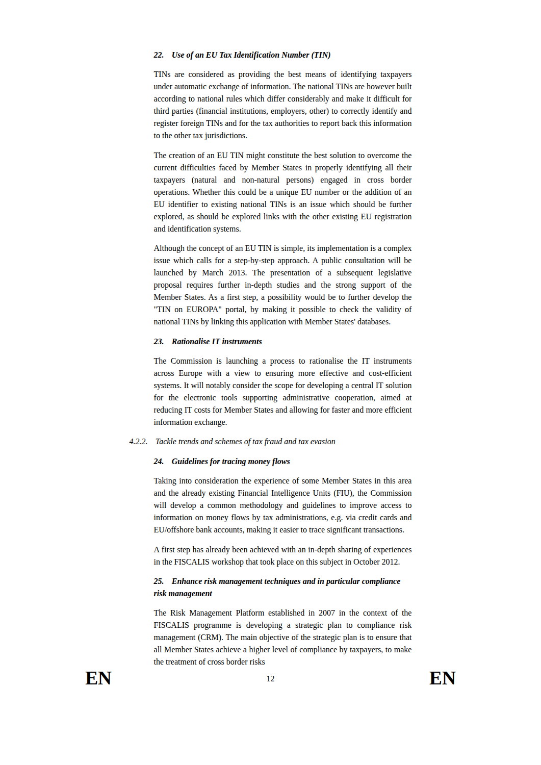22. Use of an EU Tax Identification Number (TIN)
TINs are considered as providing the best means of identifying taxpayers under automatic exchange of information. The national TINs are however built according to national rules which differ considerably and make it difficult for third parties (financial institutions, employers, other) to correctly identify and register foreign TINs and for the tax authorities to report back this information to the other tax jurisdictions.
The creation of an EU TIN might constitute the best solution to overcome the current difficulties faced by Member States in properly identifying all their taxpayers (natural and non-natural persons) engaged in cross border operations. Whether this could be a unique EU number or the addition of an EU identifier to existing national TINs is an issue which should be further explored, as should be explored links with the other existing EU registration and identification systems.
Although the concept of an EU TIN is simple, its implementation is a complex issue which calls for a step-by-step approach. A public consultation will be launched by March 2013. The presentation of a subsequent legislative proposal requires further in-depth studies and the strong support of the Member States. As a first step, a possibility would be to further develop the "TIN on EUROPA" portal, by making it possible to check the validity of national TINs by linking this application with Member States' databases.
23. Rationalise IT instruments
The Commission is launching a process to rationalise the IT instruments across Europe with a view to ensuring more effective and cost-efficient systems. It will notably consider the scope for developing a central IT solution for the electronic tools supporting administrative cooperation, aimed at reducing IT costs for Member States and allowing for faster and more efficient information exchange.
4.2.2. Tackle trends and schemes of tax fraud and tax evasion
24. Guidelines for tracing money flows
Taking into consideration the experience of some Member States in this area and the already existing Financial Intelligence Units (FIU), the Commission will develop a common methodology and guidelines to improve access to information on money flows by tax administrations, e.g. via credit cards and EU/offshore bank accounts, making it easier to trace significant transactions.
A first step has already been achieved with an in-depth sharing of experiences in the FISCALIS workshop that took place on this subject in October 2012.
25. Enhance risk management techniques and in particular compliance risk management
The Risk Management Platform established in 2007 in the context of the FISCALIS programme is developing a strategic plan to compliance risk management (CRM). The main objective of the strategic plan is to ensure that all Member States achieve a higher level of compliance by taxpayers, to make the treatment of cross border risks
EN 12 EN